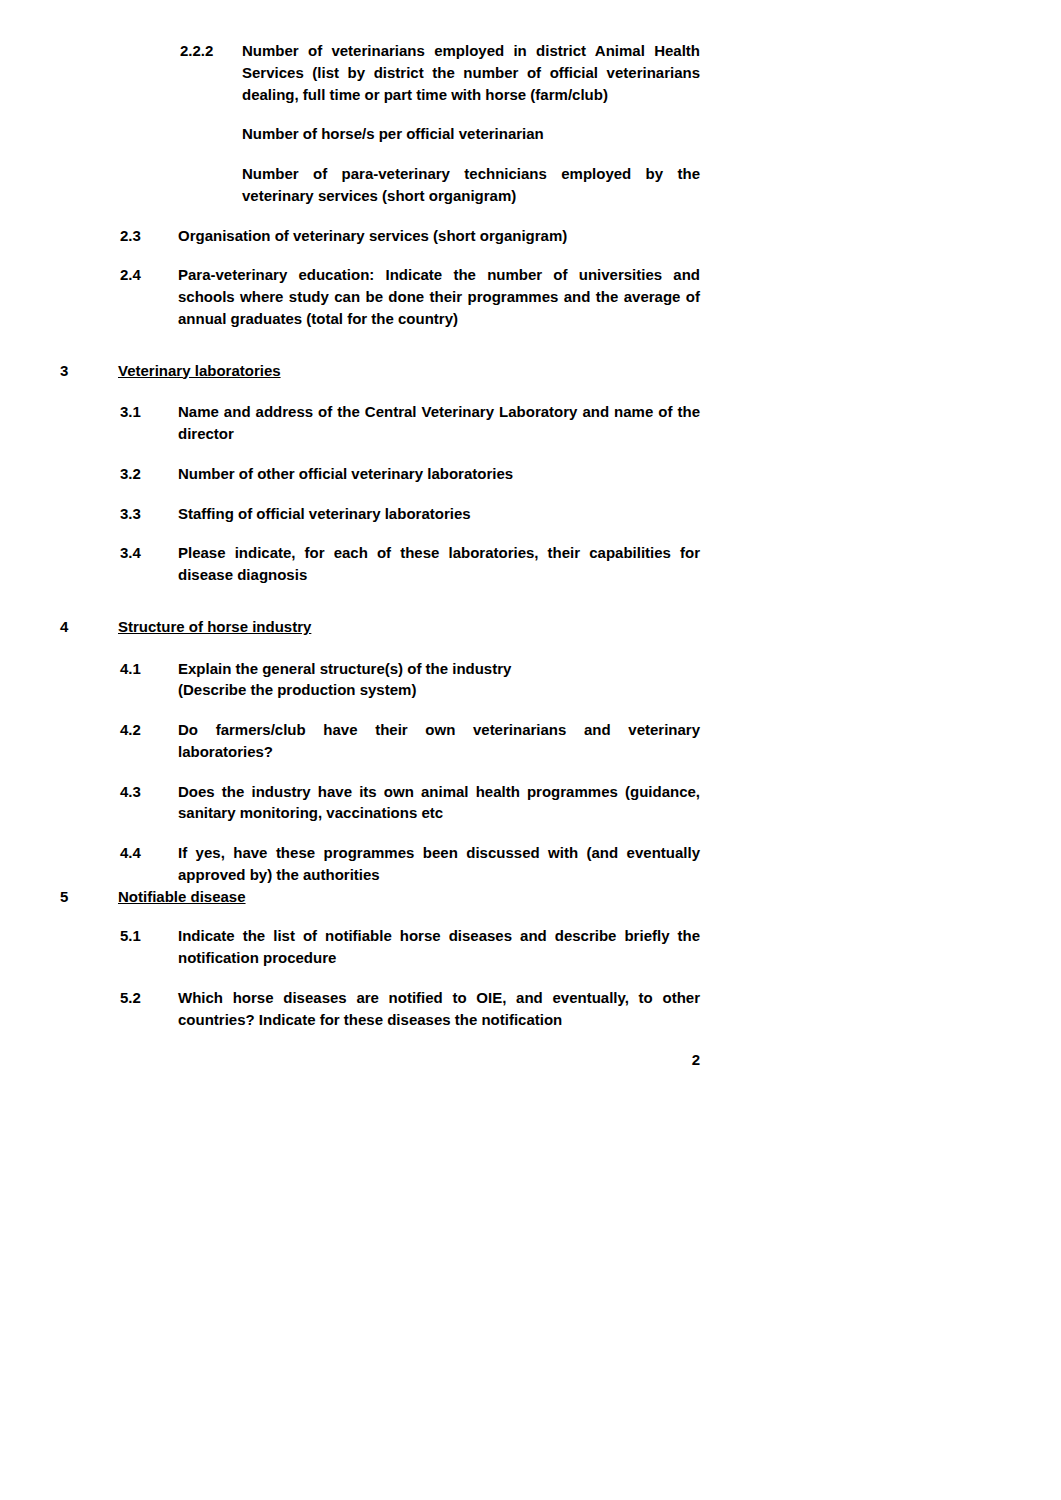2.2.2
Number of veterinarians employed in district Animal Health Services (list by district the number of official veterinarians dealing, full time or part time with horse (farm/club)
Number of horse/s per official veterinarian
Number of para-veterinary technicians employed by the veterinary services (short organigram)
2.3
Organisation of veterinary services (short organigram)
2.4
Para-veterinary education: Indicate the number of universities and schools where study can be done their programmes and the average of annual graduates (total for the country)
3
Veterinary laboratories
3.1
Name and address of the Central Veterinary Laboratory and name of the director
3.2
Number of other official veterinary laboratories
3.3
Staffing of official veterinary laboratories
3.4
Please indicate, for each of these laboratories, their capabilities for disease diagnosis
4
Structure of horse industry
4.1
Explain the general structure(s) of the industry
(Describe the production system)
4.2
Do farmers/club have their own veterinarians and veterinary laboratories?
4.3
Does the industry have its own animal health programmes (guidance, sanitary monitoring, vaccinations etc
4.4
If yes, have these programmes been discussed with (and eventually approved by) the authorities
5
Notifiable disease
5.1
Indicate the list of notifiable horse diseases and describe briefly the notification procedure
5.2
Which horse diseases are notified to OIE, and eventually, to other countries? Indicate for these diseases the notification
2